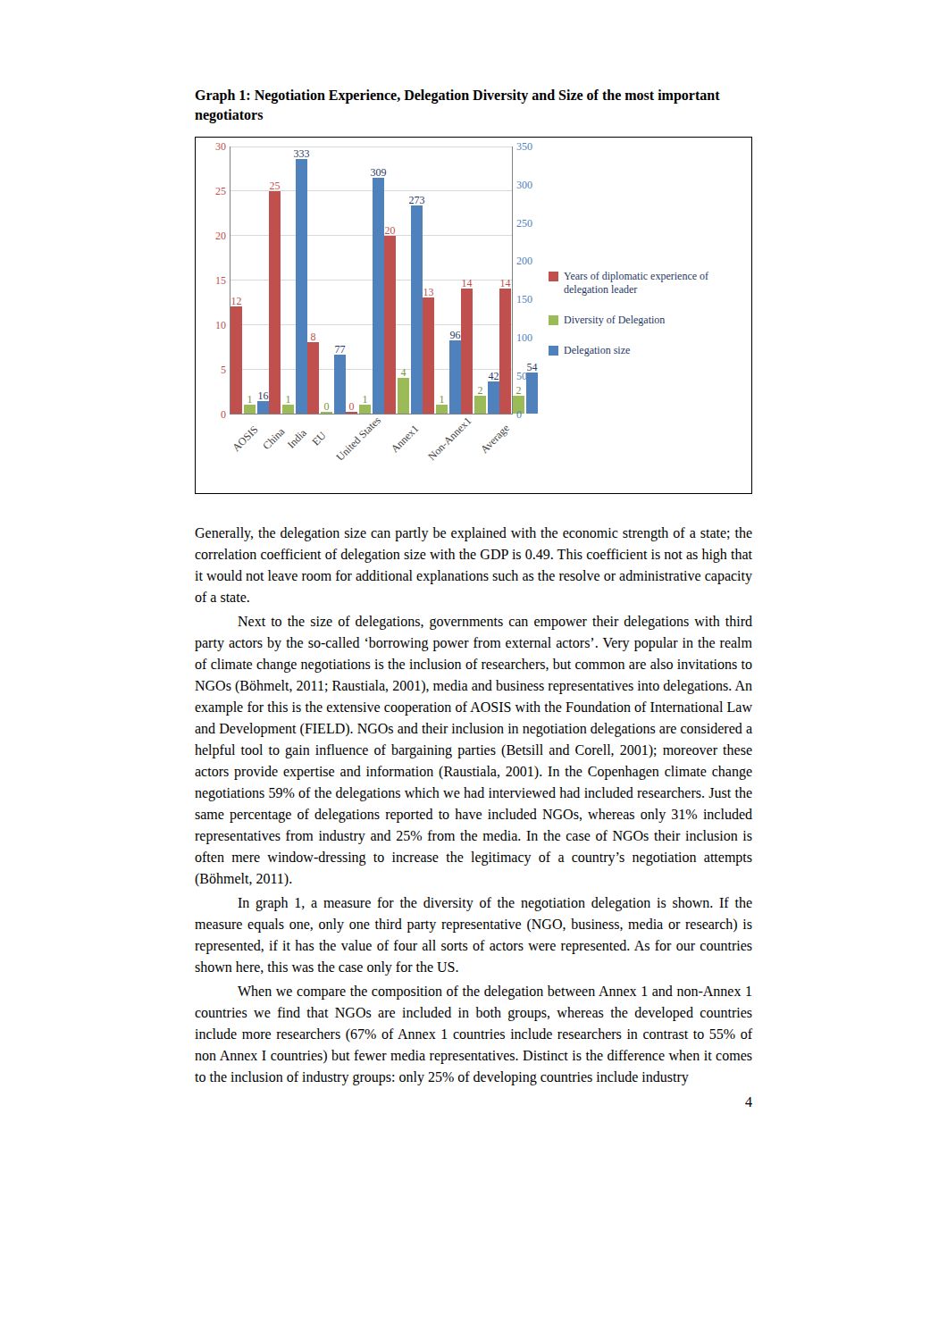Graph 1: Negotiation Experience, Delegation Diversity and Size of the most important negotiators
30
25
20
15
10
5
0
12
1
16
25
1
333
8
0
77
0
1
309
20
4
273
13
1
96
14
2
42
14
2
54
350
300
250
200
150
100
50
0
AOSIS
China
India
EU
United States
Annex1
Non-Annex1
Average
Years of diplomatic experience of delegation leader
Diversity of Delegation
Delegation size
Generally, the delegation size can partly be explained with the economic strength of a state; the correlation coefficient of delegation size with the GDP is 0.49. This coefficient is not as high that it would not leave room for additional explanations such as the resolve or administrative capacity of a state.
Next to the size of delegations, governments can empower their delegations with third party actors by the so-called ‘borrowing power from external actors’. Very popular in the realm of climate change negotiations is the inclusion of researchers, but common are also invitations to NGOs (Böhmelt, 2011; Raustiala, 2001), media and business representatives into delegations. An example for this is the extensive cooperation of AOSIS with the Foundation of International Law and Development (FIELD). NGOs and their inclusion in negotiation delegations are considered a helpful tool to gain influence of bargaining parties (Betsill and Corell, 2001); moreover these actors provide expertise and information (Raustiala, 2001). In the Copenhagen climate change negotiations 59% of the delegations which we had interviewed had included researchers. Just the same percentage of delegations reported to have included NGOs, whereas only 31% included representatives from industry and 25% from the media. In the case of NGOs their inclusion is often mere window-dressing to increase the legitimacy of a country’s negotiation attempts (Böhmelt, 2011).
In graph 1, a measure for the diversity of the negotiation delegation is shown. If the measure equals one, only one third party representative (NGO, business, media or research) is represented, if it has the value of four all sorts of actors were represented. As for our countries shown here, this was the case only for the US.
When we compare the composition of the delegation between Annex 1 and non-Annex 1 countries we find that NGOs are included in both groups, whereas the developed countries include more researchers (67% of Annex 1 countries include researchers in contrast to 55% of non Annex I countries) but fewer media representatives. Distinct is the difference when it comes to the inclusion of industry groups: only 25% of developing countries include industry
4